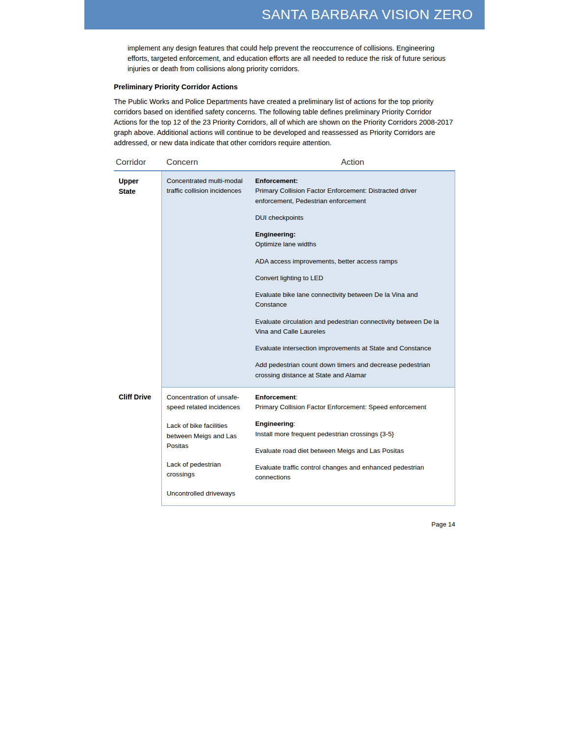SANTA BARBARA VISION ZERO
implement any design features that could help prevent the reoccurrence of collisions. Engineering efforts, targeted enforcement, and education efforts are all needed to reduce the risk of future serious injuries or death from collisions along priority corridors.
Preliminary Priority Corridor Actions
The Public Works and Police Departments have created a preliminary list of actions for the top priority corridors based on identified safety concerns. The following table defines preliminary Priority Corridor Actions for the top 12 of the 23 Priority Corridors, all of which are shown on the Priority Corridors 2008-2017 graph above. Additional actions will continue to be developed and reassessed as Priority Corridors are addressed, or new data indicate that other corridors require attention.
| Corridor | Concern | Action |
| --- | --- | --- |
| Upper State | Concentrated multi-modal traffic collision incidences | Enforcement: Primary Collision Factor Enforcement: Distracted driver enforcement, Pedestrian enforcement DUI checkpoints Engineering: Optimize lane widths ADA access improvements, better access ramps Convert lighting to LED Evaluate bike lane connectivity between De la Vina and Constance Evaluate circulation and pedestrian connectivity between De la Vina and Calle Laureles Evaluate intersection improvements at State and Constance Add pedestrian count down timers and decrease pedestrian crossing distance at State and Alamar |
| Cliff Drive | Concentration of unsafe-speed related incidences Lack of bike facilities between Meigs and Las Positas Lack of pedestrian crossings Uncontrolled driveways | Enforcement : Primary Collision Factor Enforcement: Speed enforcement Engineering : Install more frequent pedestrian crossings {3-5} Evaluate road diet between Meigs and Las Positas Evaluate traffic control changes and enhanced pedestrian connections |
Page 14